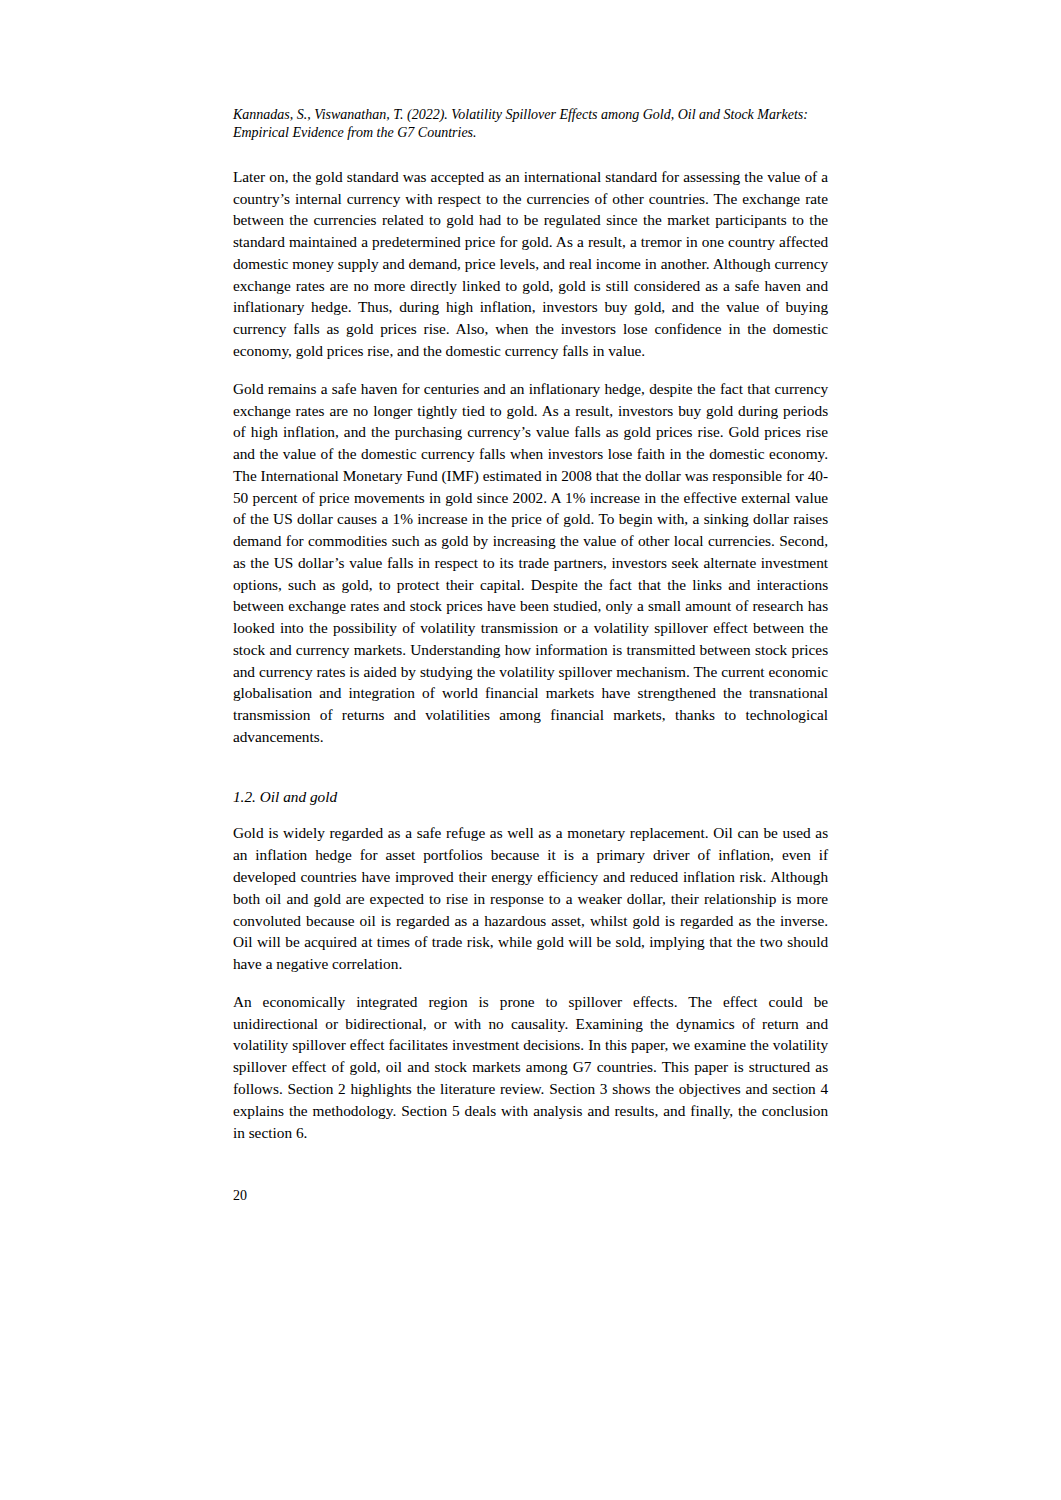Kannadas, S., Viswanathan, T. (2022). Volatility Spillover Effects among Gold, Oil and Stock Markets: Empirical Evidence from the G7 Countries.
Later on, the gold standard was accepted as an international standard for assessing the value of a country’s internal currency with respect to the currencies of other countries. The exchange rate between the currencies related to gold had to be regulated since the market participants to the standard maintained a predetermined price for gold. As a result, a tremor in one country affected domestic money supply and demand, price levels, and real income in another. Although currency exchange rates are no more directly linked to gold, gold is still considered as a safe haven and inflationary hedge. Thus, during high inflation, investors buy gold, and the value of buying currency falls as gold prices rise. Also, when the investors lose confidence in the domestic economy, gold prices rise, and the domestic currency falls in value.
Gold remains a safe haven for centuries and an inflationary hedge, despite the fact that currency exchange rates are no longer tightly tied to gold. As a result, investors buy gold during periods of high inflation, and the purchasing currency’s value falls as gold prices rise. Gold prices rise and the value of the domestic currency falls when investors lose faith in the domestic economy. The International Monetary Fund (IMF) estimated in 2008 that the dollar was responsible for 40-50 percent of price movements in gold since 2002. A 1% increase in the effective external value of the US dollar causes a 1% increase in the price of gold. To begin with, a sinking dollar raises demand for commodities such as gold by increasing the value of other local currencies. Second, as the US dollar’s value falls in respect to its trade partners, investors seek alternate investment options, such as gold, to protect their capital. Despite the fact that the links and interactions between exchange rates and stock prices have been studied, only a small amount of research has looked into the possibility of volatility transmission or a volatility spillover effect between the stock and currency markets. Understanding how information is transmitted between stock prices and currency rates is aided by studying the volatility spillover mechanism. The current economic globalisation and integration of world financial markets have strengthened the transnational transmission of returns and volatilities among financial markets, thanks to technological advancements.
1.2. Oil and gold
Gold is widely regarded as a safe refuge as well as a monetary replacement. Oil can be used as an inflation hedge for asset portfolios because it is a primary driver of inflation, even if developed countries have improved their energy efficiency and reduced inflation risk. Although both oil and gold are expected to rise in response to a weaker dollar, their relationship is more convoluted because oil is regarded as a hazardous asset, whilst gold is regarded as the inverse. Oil will be acquired at times of trade risk, while gold will be sold, implying that the two should have a negative correlation.
An economically integrated region is prone to spillover effects. The effect could be unidirectional or bidirectional, or with no causality. Examining the dynamics of return and volatility spillover effect facilitates investment decisions. In this paper, we examine the volatility spillover effect of gold, oil and stock markets among G7 countries. This paper is structured as follows. Section 2 highlights the literature review. Section 3 shows the objectives and section 4 explains the methodology. Section 5 deals with analysis and results, and finally, the conclusion in section 6.
20